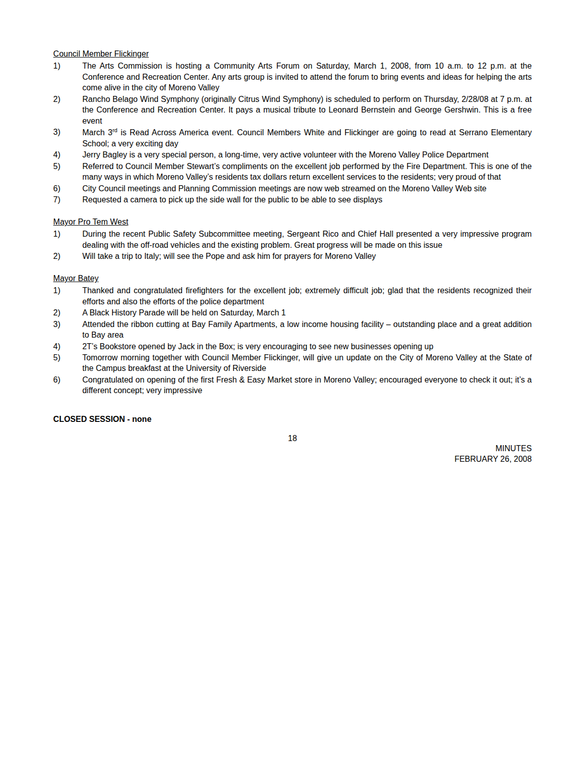Council Member Flickinger
1) The Arts Commission is hosting a Community Arts Forum on Saturday, March 1, 2008, from 10 a.m. to 12 p.m. at the Conference and Recreation Center. Any arts group is invited to attend the forum to bring events and ideas for helping the arts come alive in the city of Moreno Valley
2) Rancho Belago Wind Symphony (originally Citrus Wind Symphony) is scheduled to perform on Thursday, 2/28/08 at 7 p.m. at the Conference and Recreation Center. It pays a musical tribute to Leonard Bernstein and George Gershwin. This is a free event
3) March 3rd is Read Across America event. Council Members White and Flickinger are going to read at Serrano Elementary School; a very exciting day
4) Jerry Bagley is a very special person, a long-time, very active volunteer with the Moreno Valley Police Department
5) Referred to Council Member Stewart’s compliments on the excellent job performed by the Fire Department. This is one of the many ways in which Moreno Valley’s residents tax dollars return excellent services to the residents; very proud of that
6) City Council meetings and Planning Commission meetings are now web streamed on the Moreno Valley Web site
7) Requested a camera to pick up the side wall for the public to be able to see displays
Mayor Pro Tem West
1) During the recent Public Safety Subcommittee meeting, Sergeant Rico and Chief Hall presented a very impressive program dealing with the off-road vehicles and the existing problem. Great progress will be made on this issue
2) Will take a trip to Italy; will see the Pope and ask him for prayers for Moreno Valley
Mayor Batey
1) Thanked and congratulated firefighters for the excellent job; extremely difficult job; glad that the residents recognized their efforts and also the efforts of the police department
2) A Black History Parade will be held on Saturday, March 1
3) Attended the ribbon cutting at Bay Family Apartments, a low income housing facility – outstanding place and a great addition to Bay area
4) 2T’s Bookstore opened by Jack in the Box; is very encouraging to see new businesses opening up
5) Tomorrow morning together with Council Member Flickinger, will give un update on the City of Moreno Valley at the State of the Campus breakfast at the University of Riverside
6) Congratulated on opening of the first Fresh & Easy Market store in Moreno Valley; encouraged everyone to check it out; it’s a different concept; very impressive
CLOSED SESSION - none
18
MINUTES
FEBRUARY 26, 2008